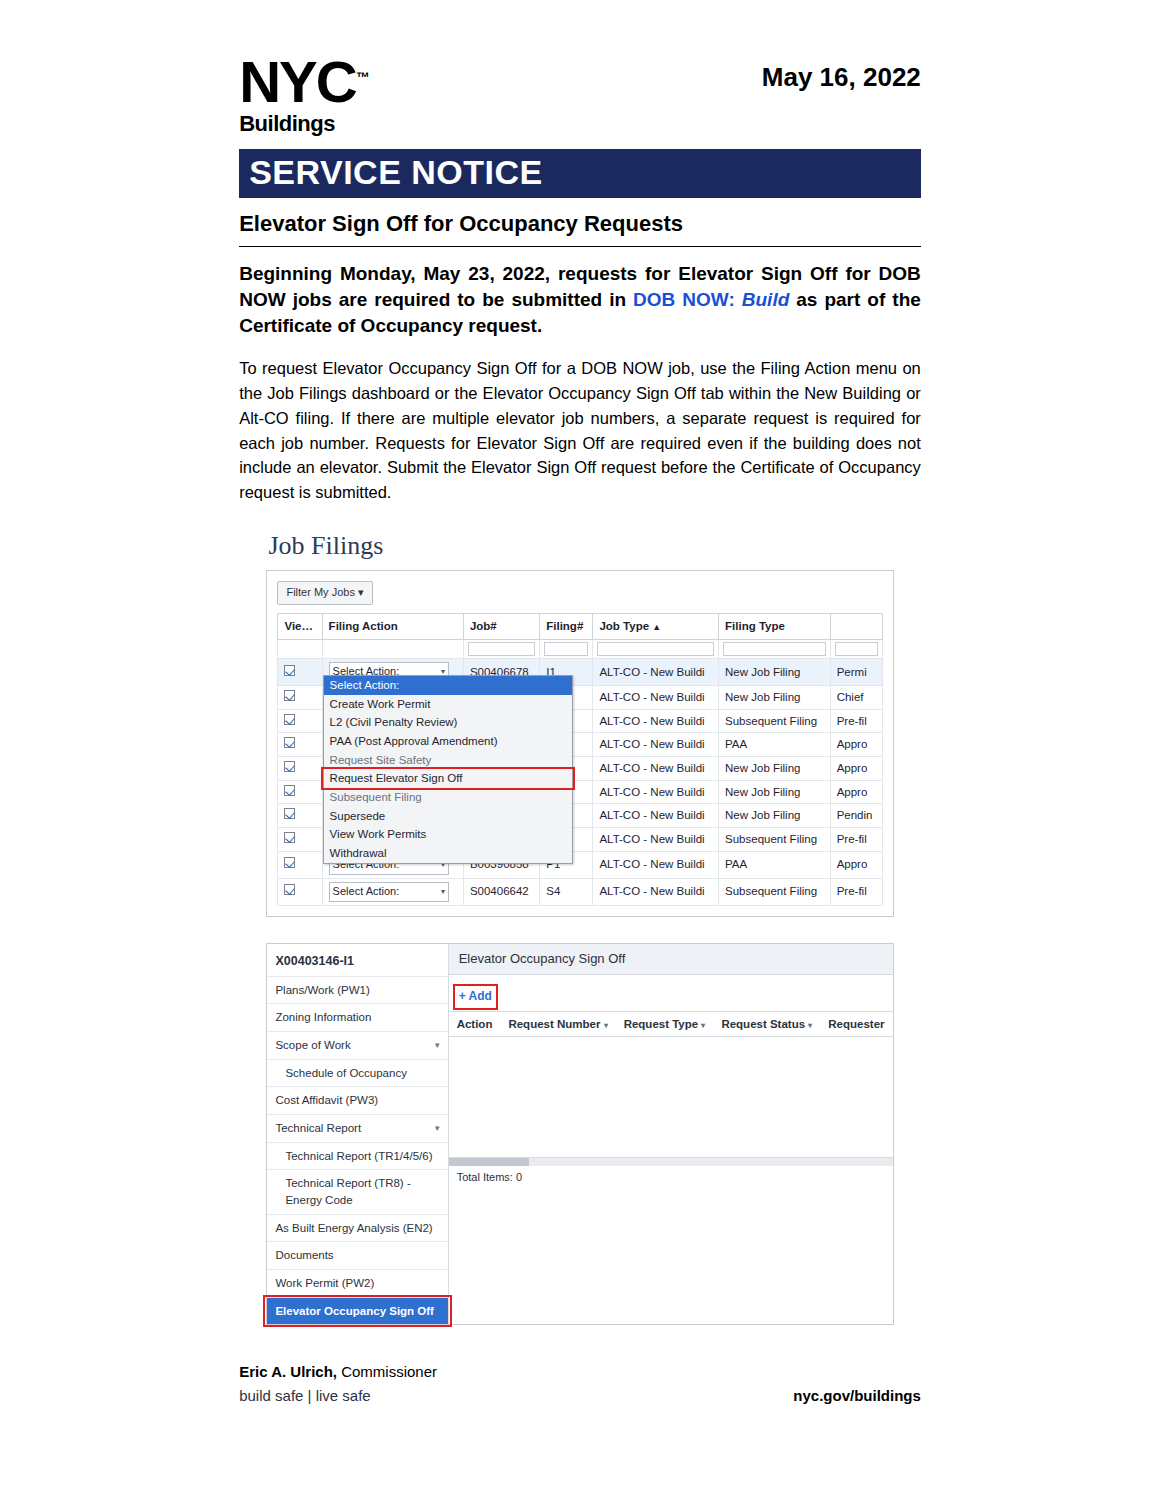NYC™ Buildings
May 16, 2022
SERVICE NOTICE
Elevator Sign Off for Occupancy Requests
Beginning Monday, May 23, 2022, requests for Elevator Sign Off for DOB NOW jobs are required to be submitted in DOB NOW: Build as part of the Certificate of Occupancy request.
To request Elevator Occupancy Sign Off for a DOB NOW job, use the Filing Action menu on the Job Filings dashboard or the Elevator Occupancy Sign Off tab within the New Building or Alt-CO filing. If there are multiple elevator job numbers, a separate request is required for each job number. Requests for Elevator Sign Off are required even if the building does not include an elevator. Submit the Elevator Sign Off request before the Certificate of Occupancy request is submitted.
Job Filings
Filter My Jobs ▾
| Vie… | Filing Action | Job# | Filing# | Job Type ▲ | Filing Type | |
| --- | --- | --- | --- | --- | --- | --- |
| | Select Action: ▾ Select Action: Create Work Permit L2 (Civil Penalty Review) PAA (Post Approval Amendment) Request Site Safety Request Elevator Sign Off Subsequent Filing Supersede View Work Permits Withdrawal | S00406678 | I1 | ALT-CO - New Buildi | New Job Filing | Permi |
| | | | I1 | ALT-CO - New Buildi | New Job Filing | Chief |
| | | | S1 | ALT-CO - New Buildi | Subsequent Filing | Pre-fil |
| | | | P1 | ALT-CO - New Buildi | PAA | Appro |
| | | | I1 | ALT-CO - New Buildi | New Job Filing | Appro |
| | | | I1 | ALT-CO - New Buildi | New Job Filing | Appro |
| | | | I1 | ALT-CO - New Buildi | New Job Filing | Pendin |
| | | | S1 | ALT-CO - New Buildi | Subsequent Filing | Pre-fil |
| | Select Action: ▾ | B00390858 | P1 | ALT-CO - New Buildi | PAA | Appro |
| | Select Action: ▾ | S00406642 | S4 | ALT-CO - New Buildi | Subsequent Filing | Pre-fil |
X00403146-I1
Plans/Work (PW1)
Zoning Information
Scope of Work ▾
Schedule of Occupancy
Cost Affidavit (PW3)
Technical Report ▾
Technical Report (TR1/4/5/6)
Technical Report (TR8) - Energy Code
As Built Energy Analysis (EN2)
Documents
Work Permit (PW2)
Elevator Occupancy Sign Off
Elevator Occupancy Sign Off
+ Add
| Action | Request Number ▾ | Request Type ▾ | Request Status ▾ | Requester |
| --- | --- | --- | --- | --- |
Total Items: 0
Eric A. Ulrich, Commissioner
build safe | live safe
nyc.gov/buildings